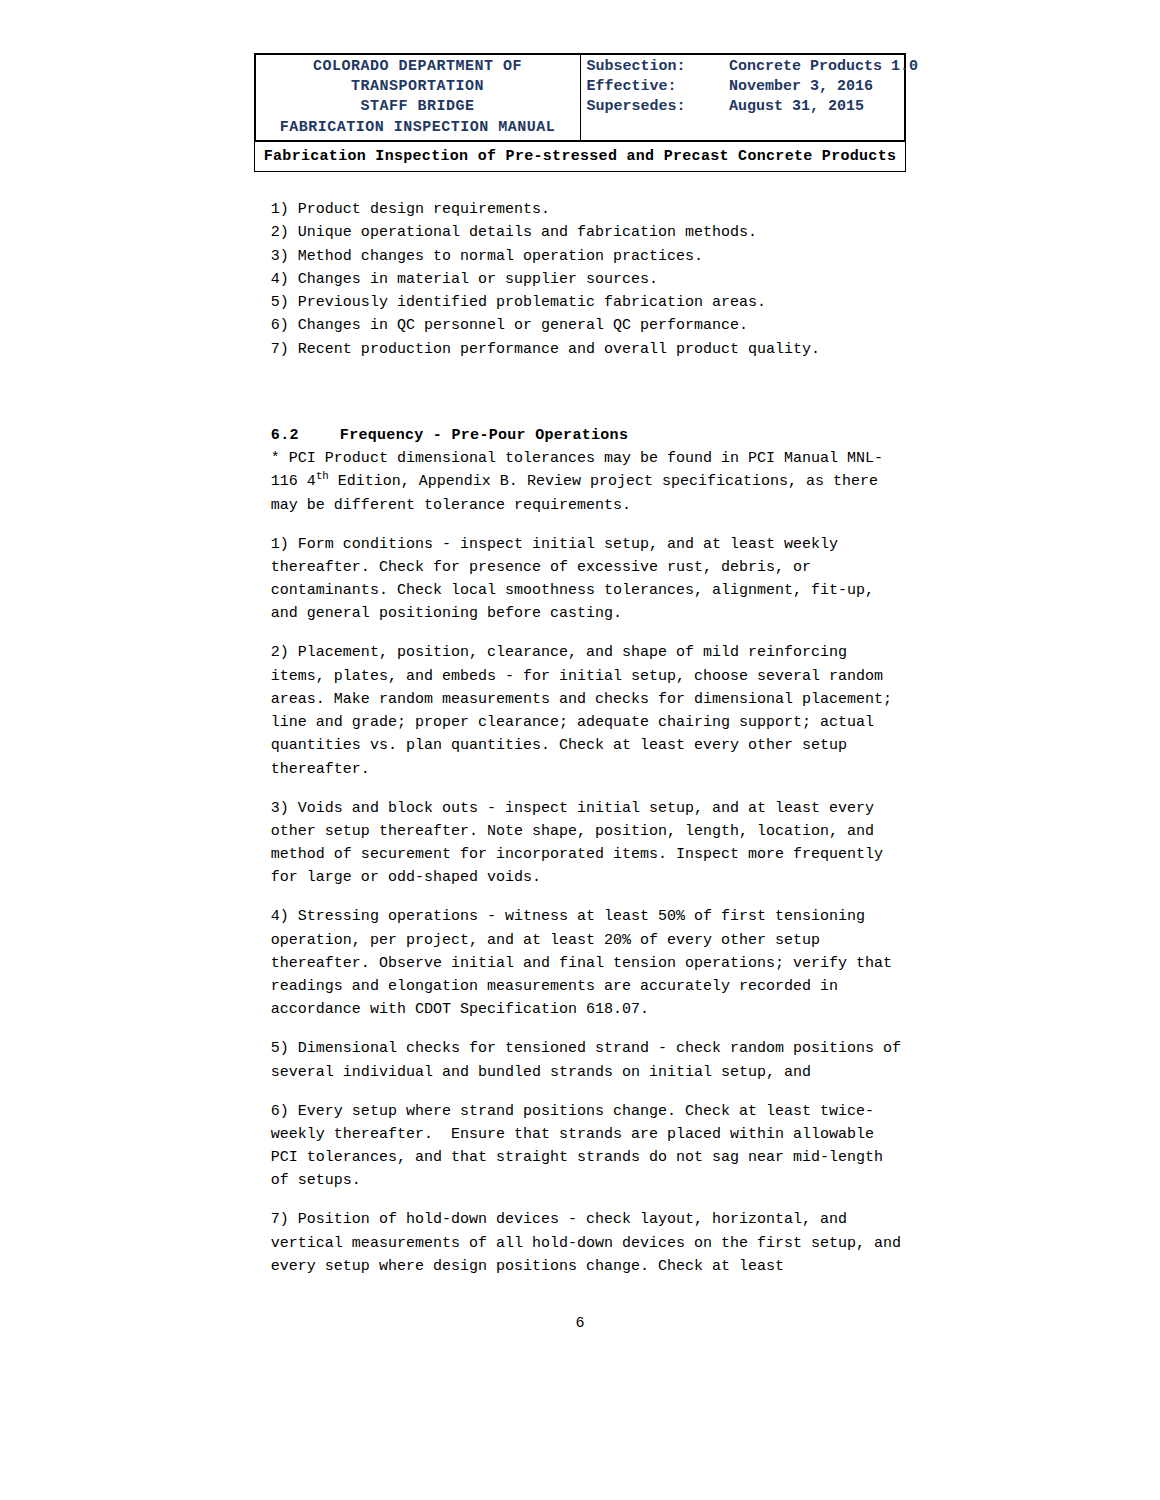| COLORADO DEPARTMENT OF TRANSPORTATION STAFF BRIDGE FABRICATION INSPECTION MANUAL | Subsection: Concrete Products 1.0 Effective: November 3, 2016 Supersedes: August 31, 2015 |
Fabrication Inspection of Pre-stressed and Precast Concrete Products
1) Product design requirements.
2) Unique operational details and fabrication methods.
3) Method changes to normal operation practices.
4) Changes in material or supplier sources.
5) Previously identified problematic fabrication areas.
6) Changes in QC personnel or general QC performance.
7) Recent production performance and overall product quality.
6.2 Frequency - Pre-Pour Operations
* PCI Product dimensional tolerances may be found in PCI Manual MNL-116 4th Edition, Appendix B. Review project specifications, as there may be different tolerance requirements.
1) Form conditions - inspect initial setup, and at least weekly thereafter. Check for presence of excessive rust, debris, or contaminants. Check local smoothness tolerances, alignment, fit-up, and general positioning before casting.
2) Placement, position, clearance, and shape of mild reinforcing items, plates, and embeds - for initial setup, choose several random areas. Make random measurements and checks for dimensional placement; line and grade; proper clearance; adequate chairing support; actual quantities vs. plan quantities. Check at least every other setup thereafter.
3) Voids and block outs - inspect initial setup, and at least every other setup thereafter. Note shape, position, length, location, and method of securement for incorporated items. Inspect more frequently for large or odd-shaped voids.
4) Stressing operations - witness at least 50% of first tensioning operation, per project, and at least 20% of every other setup thereafter. Observe initial and final tension operations; verify that readings and elongation measurements are accurately recorded in accordance with CDOT Specification 618.07.
5) Dimensional checks for tensioned strand - check random positions of several individual and bundled strands on initial setup, and
6) Every setup where strand positions change. Check at least twice-weekly thereafter. Ensure that strands are placed within allowable PCI tolerances, and that straight strands do not sag near mid-length of setups.
7) Position of hold-down devices - check layout, horizontal, and vertical measurements of all hold-down devices on the first setup, and every setup where design positions change. Check at least
6